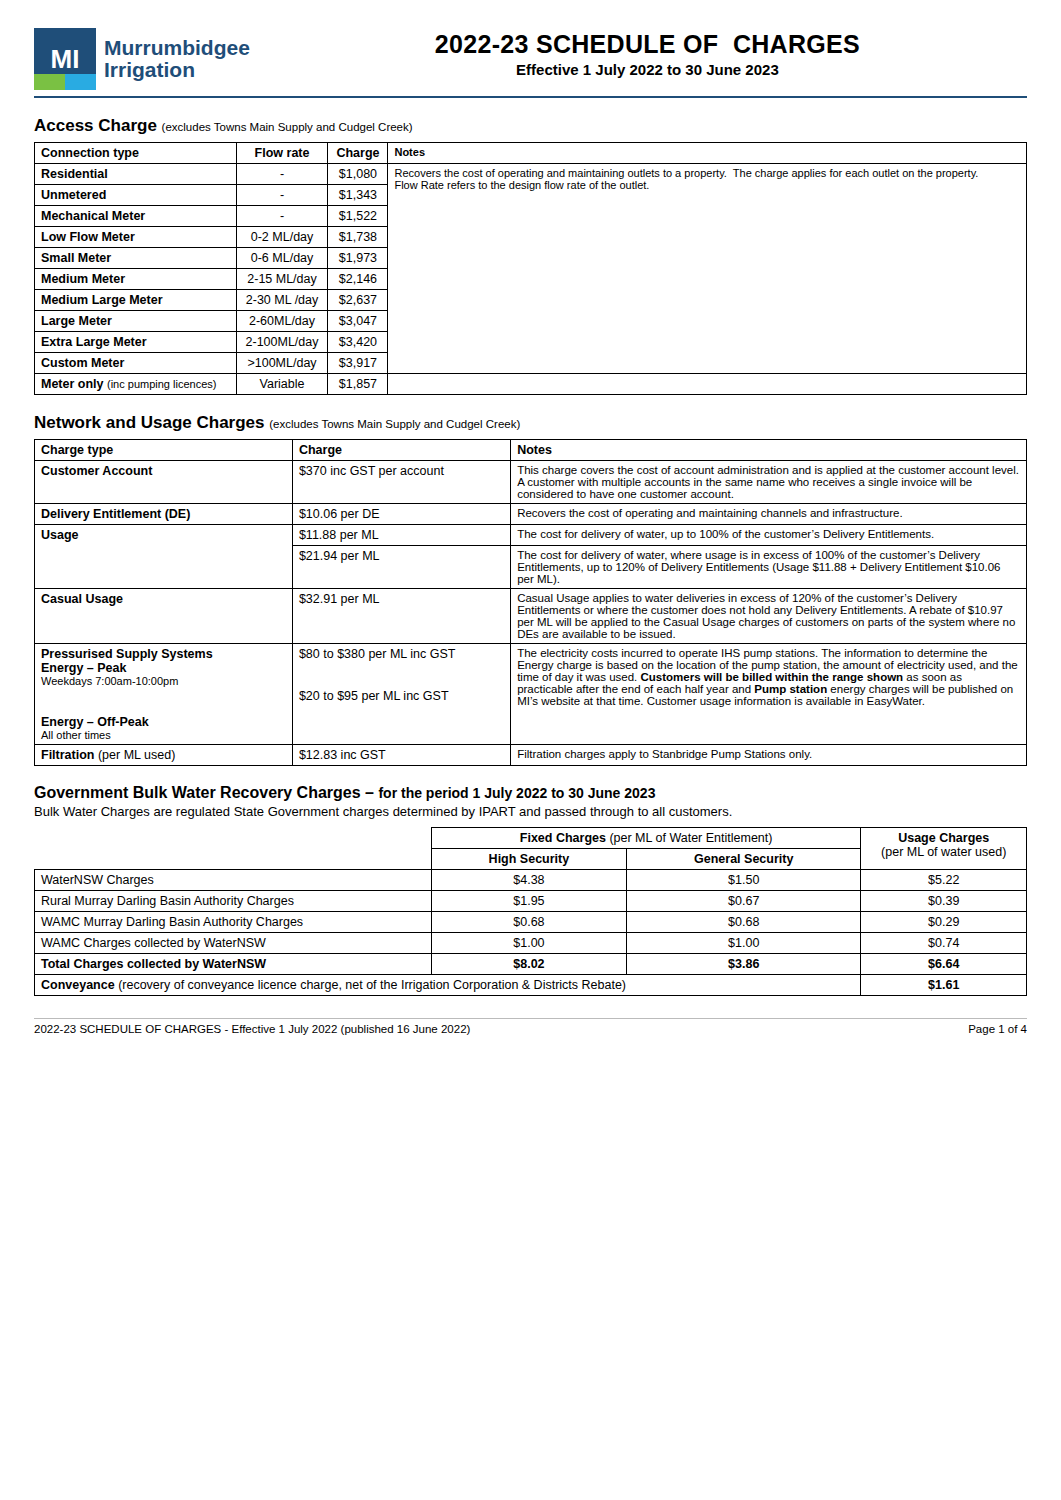MI
Murrumbidgee Irrigation
2022-23 SCHEDULE OF CHARGES
Effective 1 July 2022 to 30 June 2023
Access Charge (excludes Towns Main Supply and Cudgel Creek)
| Connection type | Flow rate | Charge | Notes |
| --- | --- | --- | --- |
| Residential | - | $1,080 | Recovers the cost of operating and maintaining outlets to a property. The charge applies for each outlet on the property. Flow Rate refers to the design flow rate of the outlet. |
| Unmetered | - | $1,343 |
| Mechanical Meter | - | $1,522 |
| Low Flow Meter | 0-2 ML/day | $1,738 |
| Small Meter | 0-6 ML/day | $1,973 |
| Medium Meter | 2-15 ML/day | $2,146 |
| Medium Large Meter | 2-30 ML /day | $2,637 |
| Large Meter | 2-60ML/day | $3,047 |
| Extra Large Meter | 2-100ML/day | $3,420 |
| Custom Meter | >100ML/day | $3,917 |
| Meter only (inc pumping licences) | Variable | $1,857 | |
Network and Usage Charges (excludes Towns Main Supply and Cudgel Creek)
| Charge type | Charge | Notes |
| --- | --- | --- |
| Customer Account | $370 inc GST per account | This charge covers the cost of account administration and is applied at the customer account level. A customer with multiple accounts in the same name who receives a single invoice will be considered to have one customer account. |
| Delivery Entitlement (DE) | $10.06 per DE | Recovers the cost of operating and maintaining channels and infrastructure. |
| Usage | $11.88 per ML | The cost for delivery of water, up to 100% of the customer’s Delivery Entitlements. |
| $21.94 per ML | The cost for delivery of water, where usage is in excess of 100% of the customer’s Delivery Entitlements, up to 120% of Delivery Entitlements (Usage $11.88 + Delivery Entitlement $10.06 per ML). |
| Casual Usage | $32.91 per ML | Casual Usage applies to water deliveries in excess of 120% of the customer’s Delivery Entitlements or where the customer does not hold any Delivery Entitlements. A rebate of $10.97 per ML will be applied to the Casual Usage charges of customers on parts of the system where no DEs are available to be issued. |
| Pressurised Supply Systems Energy – Peak Weekdays 7:00am-10:00pm Energy – Off-Peak All other times | $80 to $380 per ML inc GST $20 to $95 per ML inc GST | The electricity costs incurred to operate IHS pump stations. The information to determine the Energy charge is based on the location of the pump station, the amount of electricity used, and the time of day it was used. Customers will be billed within the range shown as soon as practicable after the end of each half year and Pump station energy charges will be published on MI’s website at that time. Customer usage information is available in EasyWater. |
| Filtration (per ML used) | $12.83 inc GST | Filtration charges apply to Stanbridge Pump Stations only. |
Government Bulk Water Recovery Charges – for the period 1 July 2022 to 30 June 2023
Bulk Water Charges are regulated State Government charges determined by IPART and passed through to all customers.
| | Fixed Charges (per ML of Water Entitlement) | Usage Charges (per ML of water used) |
| --- | --- | --- |
| | High Security | General Security |
| WaterNSW Charges | $4.38 | $1.50 | $5.22 |
| Rural Murray Darling Basin Authority Charges | $1.95 | $0.67 | $0.39 |
| WAMC Murray Darling Basin Authority Charges | $0.68 | $0.68 | $0.29 |
| WAMC Charges collected by WaterNSW | $1.00 | $1.00 | $0.74 |
| Total Charges collected by WaterNSW | $8.02 | $3.86 | $6.64 |
| Conveyance (recovery of conveyance licence charge, net of the Irrigation Corporation & Districts Rebate) | $1.61 |
2022-23 SCHEDULE OF CHARGES - Effective 1 July 2022 (published 16 June 2022)
Page 1 of 4